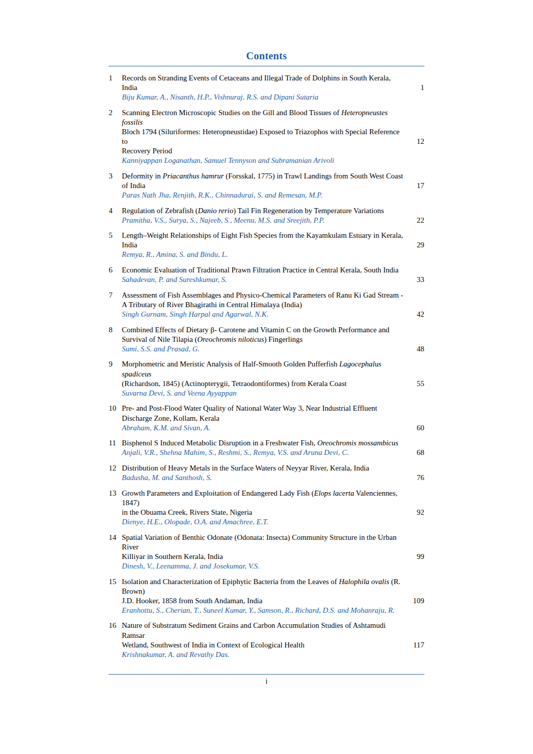Contents
| 1 | Records on Stranding Events of Cetaceans and Illegal Trade of Dolphins in South Kerala, India Biju Kumar, A., Nisanth, H.P., Vishnuraj, R.S. and Dipani Sutaria | 1 |
| 2 | Scanning Electron Microscopic Studies on the Gill and Blood Tissues of Heteropneustes fossilis Bloch 1794 (Siluriformes: Heteropneustidae) Exposed to Triazophos with Special Reference to Recovery Period Kanniyappan Loganathan, Samuel Tennyson and Subramanian Arivoli | 12 |
| 3 | Deformity in Priacanthus hamrur (Forsskal, 1775) in Trawl Landings from South West Coast of India Paras Nath Jha, Renjith, R.K., Chinnadurai, S. and Remesan, M.P. | 17 |
| 4 | Regulation of Zebrafish ( Danio rerio ) Tail Fin Regeneration by Temperature Variations Pramitha, V.S., Surya, S., Najeeb, S., Meenu, M.S. and Sreejith, P.P. | 22 |
| 5 | Length–Weight Relationships of Eight Fish Species from the Kayamkulam Estuary in Kerala, India Remya, R., Amina, S. and Bindu, L. | 29 |
| 6 | Economic Evaluation of Traditional Prawn Filtration Practice in Central Kerala, South India Sahadevan, P. and Sureshkumar, S. | 33 |
| 7 | Assessment of Fish Assemblages and Physico-Chemical Parameters of Ranu Ki Gad Stream - A Tributary of River Bhagirathi in Central Himalaya (India) Singh Gurnam, Singh Harpal and Agarwal, N.K. | 42 |
| 8 | Combined Effects of Dietary β - Carotene and Vitamin C on the Growth Performance and Survival of Nile Tilapia ( Oreochromis niloticus ) Fingerlings Sumi, S.S. and Prasad, G. | 48 |
| 9 | Morphometric and Meristic Analysis of Half-Smooth Golden Pufferfish Lagocephalus spadiceus (Richardson, 1845) (Actinopterygii, Tetraodontiformes) from Kerala Coast Suvarna Devi, S. and Veena Ayyappan | 55 |
| 10 | Pre- and Post-Flood Water Quality of National Water Way 3, Near Industrial Effluent Discharge Zone, Kollam, Kerala Abraham, K.M. and Sivan, A. | 60 |
| 11 | Bisphenol S Induced Metabolic Disruption in a Freshwater Fish, Oreochromis mossambicus Anjali, V.R., Shehna Mahim, S., Reshmi, S., Remya, V.S. and Aruna Devi, C. | 68 |
| 12 | Distribution of Heavy Metals in the Surface Waters of Neyyar River, Kerala, India Badusha, M. and Santhosh, S. | 76 |
| 13 | Growth Parameters and Exploitation of Endangered Lady Fish ( Elops lacerta Valenciennes, 1847) in the Obuama Creek, Rivers State, Nigeria Dienye, H.E., Olopade, O.A. and Amachree, E.T. | 92 |
| 14 | Spatial Variation of Benthic Odonate (Odonata: Insecta) Community Structure in the Urban River Killiyar in Southern Kerala, India Dinesh, V., Leenamma, J. and Josekumar, V.S. | 99 |
| 15 | Isolation and Characterization of Epiphytic Bacteria from the Leaves of Halophila ovalis (R. Brown) J.D. Hooker, 1858 from South Andaman, India Eranhottu, S., Cherian, T., Suneel Kumar, Y., Samson, R., Richard, D.S. and Mohanraju, R. | 109 |
| 16 | Nature of Substratum Sediment Grains and Carbon Accumulation Studies of Ashtamudi Ramsar Wetland, Southwest of India in Context of Ecological Health Krishnakumar, A. and Revathy Das. | 117 |
i